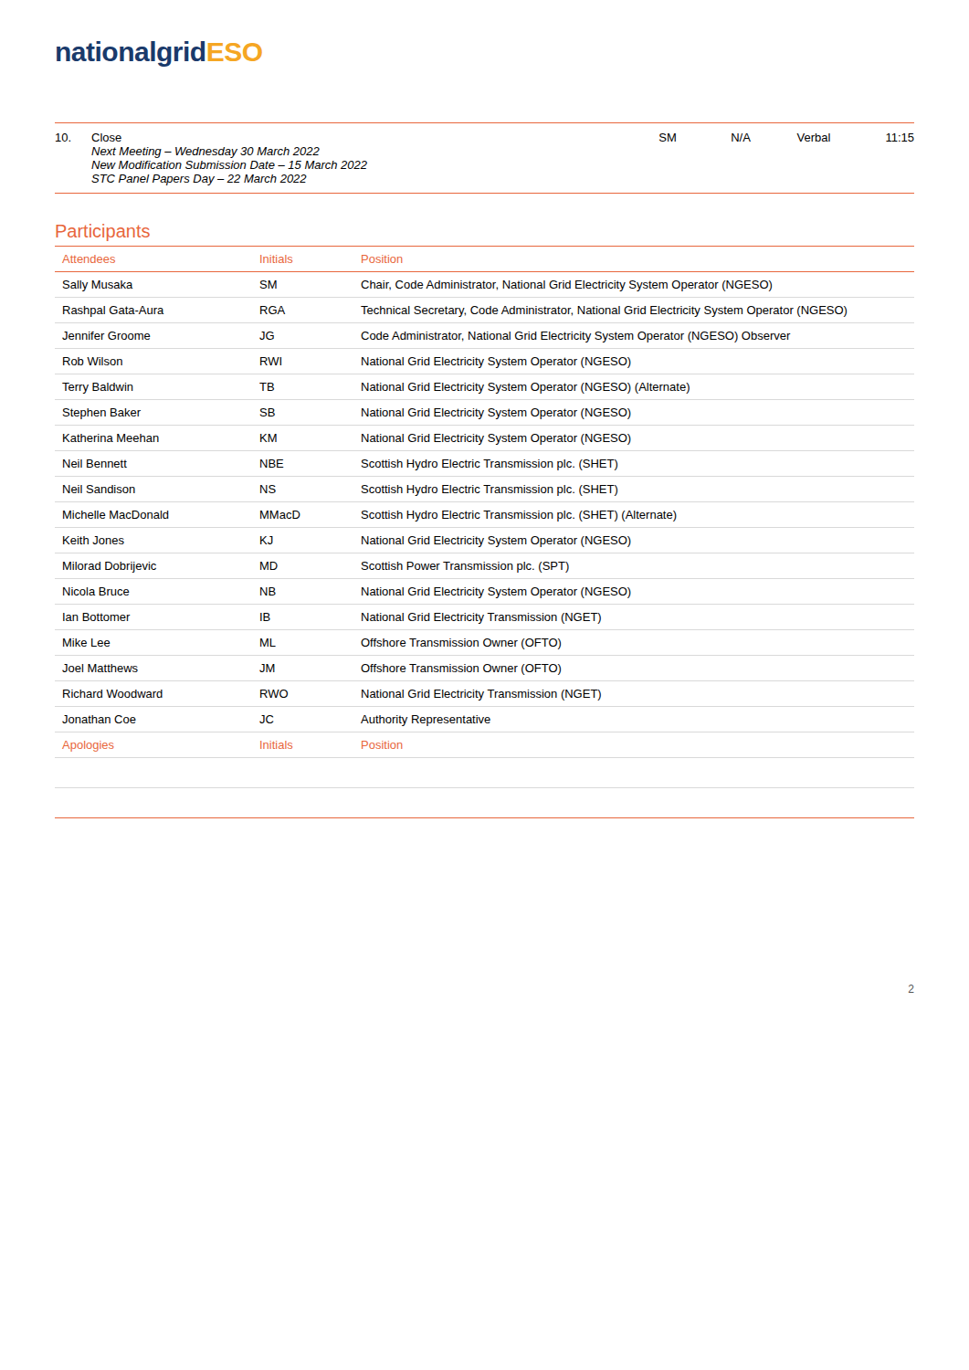national grid ESO
| 10. | Close | SM | N/A | Verbal | 11:15 |
| | Next Meeting – Wednesday 30 March 2022 |
| | New Modification Submission Date – 15 March 2022 |
| | STC Panel Papers Day – 22 March 2022 |
Participants
| Attendees | Initials | Position |
| --- | --- | --- |
| Sally Musaka | SM | Chair, Code Administrator, National Grid Electricity System Operator (NGESO) |
| Rashpal Gata-Aura | RGA | Technical Secretary, Code Administrator, National Grid Electricity System Operator (NGESO) |
| Jennifer Groome | JG | Code Administrator, National Grid Electricity System Operator (NGESO) Observer |
| Rob Wilson | RWI | National Grid Electricity System Operator (NGESO) |
| Terry Baldwin | TB | National Grid Electricity System Operator (NGESO) (Alternate) |
| Stephen Baker | SB | National Grid Electricity System Operator (NGESO) |
| Katherina Meehan | KM | National Grid Electricity System Operator (NGESO) |
| Neil Bennett | NBE | Scottish Hydro Electric Transmission plc. (SHET) |
| Neil Sandison | NS | Scottish Hydro Electric Transmission plc. (SHET) |
| Michelle MacDonald | MMacD | Scottish Hydro Electric Transmission plc. (SHET) (Alternate) |
| Keith Jones | KJ | National Grid Electricity System Operator (NGESO) |
| Milorad Dobrijevic | MD | Scottish Power Transmission plc. (SPT) |
| Nicola Bruce | NB | National Grid Electricity System Operator (NGESO) |
| Ian Bottomer | IB | National Grid Electricity Transmission (NGET) |
| Mike Lee | ML | Offshore Transmission Owner (OFTO) |
| Joel Matthews | JM | Offshore Transmission Owner (OFTO) |
| Richard Woodward | RWO | National Grid Electricity Transmission (NGET) |
| Jonathan Coe | JC | Authority Representative |
| Apologies | Initials | Position |
2